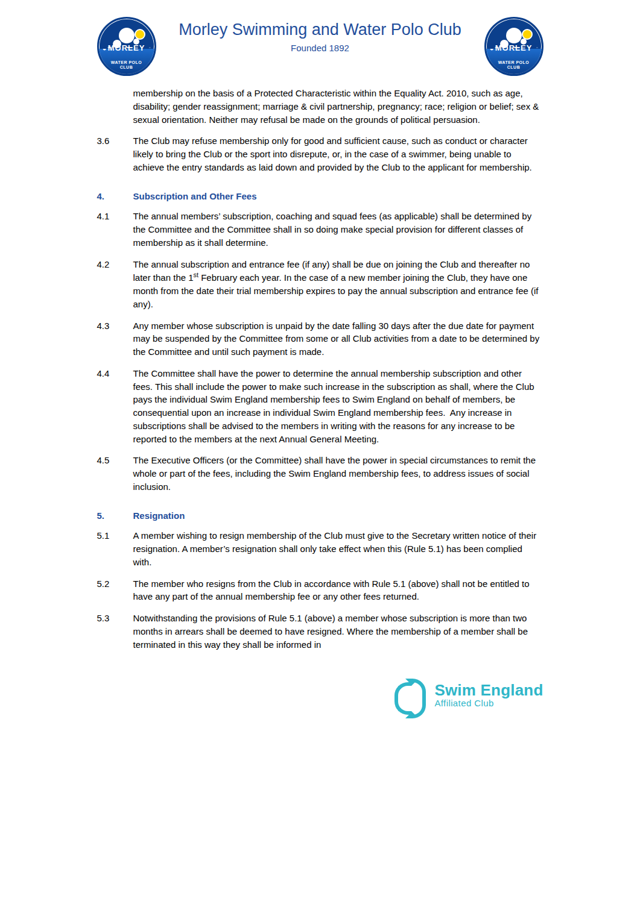MORLEY
WATER POLO
CLUB
Morley Swimming and Water Polo Club
Founded 1892
MORLEY
WATER POLO
CLUB
membership on the basis of a Protected Characteristic within the Equality Act. 2010, such as age, disability; gender reassignment; marriage & civil partnership, pregnancy; race; religion or belief; sex & sexual orientation. Neither may refusal be made on the grounds of political persuasion.
3.6
The Club may refuse membership only for good and sufficient cause, such as conduct or character likely to bring the Club or the sport into disrepute, or, in the case of a swimmer, being unable to achieve the entry standards as laid down and provided by the Club to the applicant for membership.
4. Subscription and Other Fees
4.1
The annual members’ subscription, coaching and squad fees (as applicable) shall be determined by the Committee and the Committee shall in so doing make special provision for different classes of membership as it shall determine.
4.2
The annual subscription and entrance fee (if any) shall be due on joining the Club and thereafter no later than the 1st February each year. In the case of a new member joining the Club, they have one month from the date their trial membership expires to pay the annual subscription and entrance fee (if any).
4.3
Any member whose subscription is unpaid by the date falling 30 days after the due date for payment may be suspended by the Committee from some or all Club activities from a date to be determined by the Committee and until such payment is made.
4.4
The Committee shall have the power to determine the annual membership subscription and other fees. This shall include the power to make such increase in the subscription as shall, where the Club pays the individual Swim England membership fees to Swim England on behalf of members, be consequential upon an increase in individual Swim England membership fees. Any increase in subscriptions shall be advised to the members in writing with the reasons for any increase to be reported to the members at the next Annual General Meeting.
4.5
The Executive Officers (or the Committee) shall have the power in special circumstances to remit the whole or part of the fees, including the Swim England membership fees, to address issues of social inclusion.
5. Resignation
5.1
A member wishing to resign membership of the Club must give to the Secretary written notice of their resignation. A member’s resignation shall only take effect when this (Rule 5.1) has been complied with.
5.2
The member who resigns from the Club in accordance with Rule 5.1 (above) shall not be entitled to have any part of the annual membership fee or any other fees returned.
5.3
Notwithstanding the provisions of Rule 5.1 (above) a member whose subscription is more than two months in arrears shall be deemed to have resigned. Where the membership of a member shall be terminated in this way they shall be informed in
Swim England
Affiliated Club